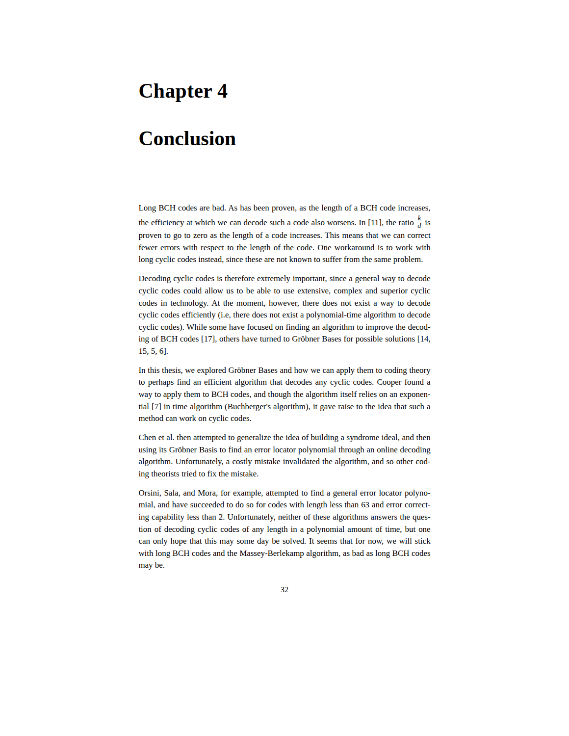Chapter 4
Conclusion
Long BCH codes are bad. As has been proven, as the length of a BCH code increases, the efficiency at which we can decode such a code also worsens. In [11], the ratio kd is proven to go to zero as the length of a code increases. This means that we can correct fewer errors with respect to the length of the code. One workaround is to work with long cyclic codes instead, since these are not known to suffer from the same problem.
Decoding cyclic codes is therefore extremely important, since a general way to decode cyclic codes could allow us to be able to use extensive, complex and superior cyclic codes in technology. At the moment, however, there does not exist a way to decode cyclic codes efficiently (i.e, there does not exist a polynomial-time algorithm to decode cyclic codes). While some have focused on finding an algorithm to improve the decoding of BCH codes [17], others have turned to Gröbner Bases for possible solutions [14, 15, 5, 6].
In this thesis, we explored Gröbner Bases and how we can apply them to coding theory to perhaps find an efficient algorithm that decodes any cyclic codes. Cooper found a way to apply them to BCH codes, and though the algorithm itself relies on an exponential [7] in time algorithm (Buchberger's algorithm), it gave raise to the idea that such a method can work on cyclic codes.
Chen et al. then attempted to generalize the idea of building a syndrome ideal, and then using its Gröbner Basis to find an error locator polynomial through an online decoding algorithm. Unfortunately, a costly mistake invalidated the algorithm, and so other coding theorists tried to fix the mistake.
Orsini, Sala, and Mora, for example, attempted to find a general error locator polynomial, and have succeeded to do so for codes with length less than 63 and error correcting capability less than 2. Unfortunately, neither of these algorithms answers the question of decoding cyclic codes of any length in a polynomial amount of time, but one can only hope that this may some day be solved. It seems that for now, we will stick with long BCH codes and the Massey-Berlekamp algorithm, as bad as long BCH codes may be.
32